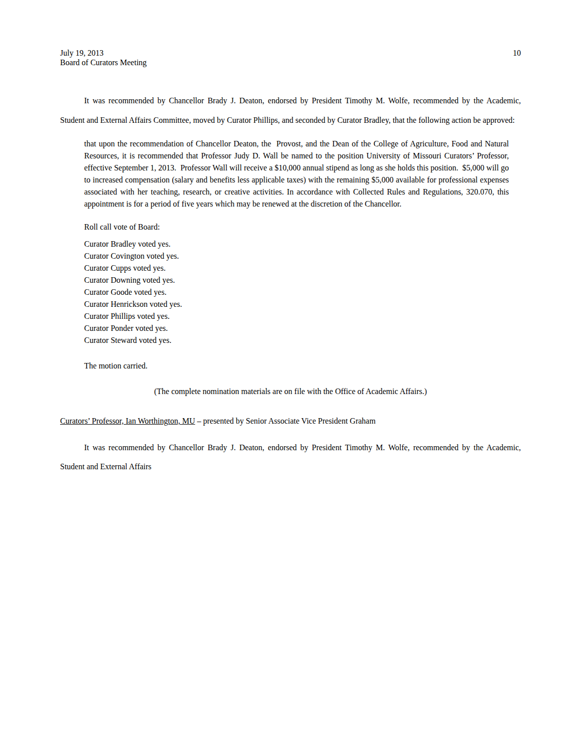10
July 19, 2013
Board of Curators Meeting
It was recommended by Chancellor Brady J. Deaton, endorsed by President Timothy M. Wolfe, recommended by the Academic, Student and External Affairs Committee, moved by Curator Phillips, and seconded by Curator Bradley, that the following action be approved:
that upon the recommendation of Chancellor Deaton, the Provost, and the Dean of the College of Agriculture, Food and Natural Resources, it is recommended that Professor Judy D. Wall be named to the position University of Missouri Curators’ Professor, effective September 1, 2013. Professor Wall will receive a $10,000 annual stipend as long as she holds this position. $5,000 will go to increased compensation (salary and benefits less applicable taxes) with the remaining $5,000 available for professional expenses associated with her teaching, research, or creative activities. In accordance with Collected Rules and Regulations, 320.070, this appointment is for a period of five years which may be renewed at the discretion of the Chancellor.
Roll call vote of Board:
Curator Bradley voted yes.
Curator Covington voted yes.
Curator Cupps voted yes.
Curator Downing voted yes.
Curator Goode voted yes.
Curator Henrickson voted yes.
Curator Phillips voted yes.
Curator Ponder voted yes.
Curator Steward voted yes.
The motion carried.
(The complete nomination materials are on file with the Office of Academic Affairs.)
Curators’ Professor, Ian Worthington, MU – presented by Senior Associate Vice President Graham
It was recommended by Chancellor Brady J. Deaton, endorsed by President Timothy M. Wolfe, recommended by the Academic, Student and External Affairs